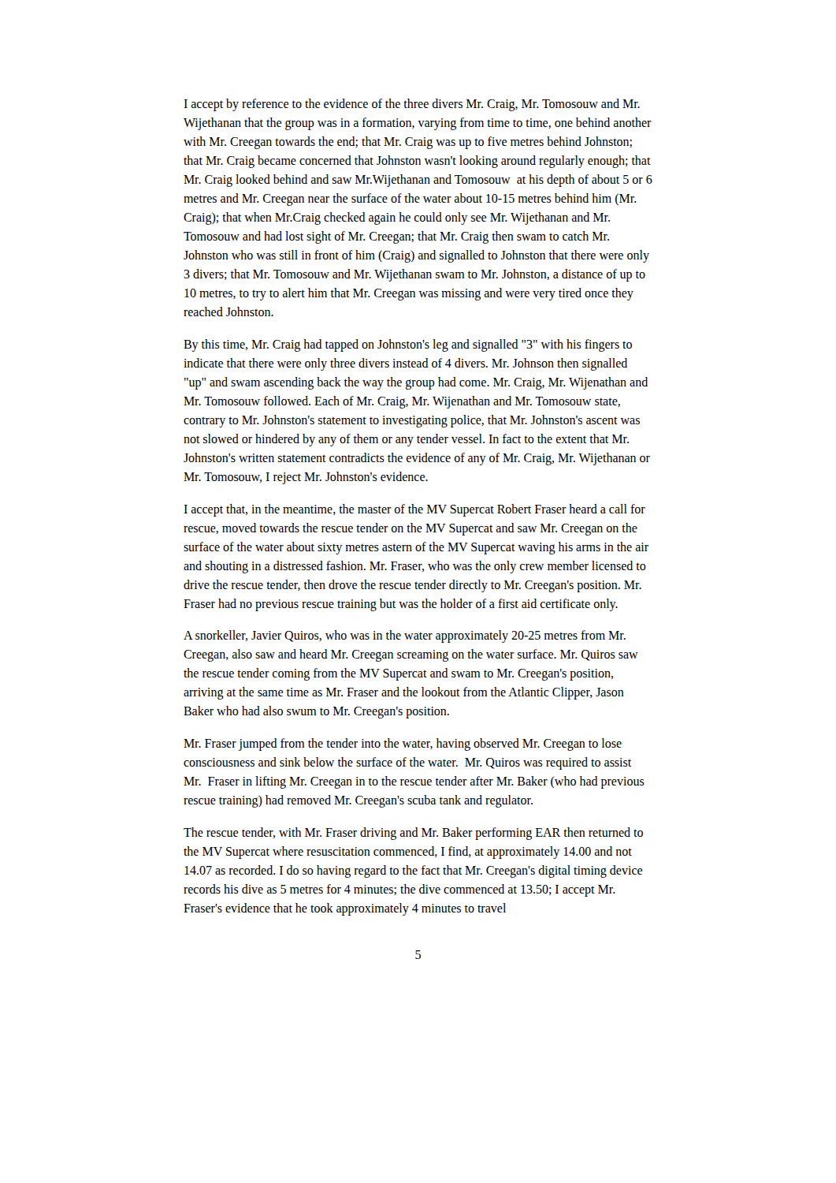I accept by reference to the evidence of the three divers Mr. Craig, Mr. Tomosouw and Mr. Wijethanan that the group was in a formation, varying from time to time, one behind another with Mr. Creegan towards the end; that Mr. Craig was up to five metres behind Johnston; that Mr. Craig became concerned that Johnston wasn't looking around regularly enough; that Mr. Craig looked behind and saw Mr.Wijethanan and Tomosouw at his depth of about 5 or 6 metres and Mr. Creegan near the surface of the water about 10-15 metres behind him (Mr. Craig); that when Mr.Craig checked again he could only see Mr. Wijethanan and Mr. Tomosouw and had lost sight of Mr. Creegan; that Mr. Craig then swam to catch Mr. Johnston who was still in front of him (Craig) and signalled to Johnston that there were only 3 divers; that Mr. Tomosouw and Mr. Wijethanan swam to Mr. Johnston, a distance of up to 10 metres, to try to alert him that Mr. Creegan was missing and were very tired once they reached Johnston.
By this time, Mr. Craig had tapped on Johnston's leg and signalled "3" with his fingers to indicate that there were only three divers instead of 4 divers. Mr. Johnson then signalled "up" and swam ascending back the way the group had come. Mr. Craig, Mr. Wijenathan and Mr. Tomosouw followed. Each of Mr. Craig, Mr. Wijenathan and Mr. Tomosouw state, contrary to Mr. Johnston's statement to investigating police, that Mr. Johnston's ascent was not slowed or hindered by any of them or any tender vessel. In fact to the extent that Mr. Johnston's written statement contradicts the evidence of any of Mr. Craig, Mr. Wijethanan or Mr. Tomosouw, I reject Mr. Johnston's evidence.
I accept that, in the meantime, the master of the MV Supercat Robert Fraser heard a call for rescue, moved towards the rescue tender on the MV Supercat and saw Mr. Creegan on the surface of the water about sixty metres astern of the MV Supercat waving his arms in the air and shouting in a distressed fashion. Mr. Fraser, who was the only crew member licensed to drive the rescue tender, then drove the rescue tender directly to Mr. Creegan's position. Mr. Fraser had no previous rescue training but was the holder of a first aid certificate only.
A snorkeller, Javier Quiros, who was in the water approximately 20-25 metres from Mr. Creegan, also saw and heard Mr. Creegan screaming on the water surface. Mr. Quiros saw the rescue tender coming from the MV Supercat and swam to Mr. Creegan's position, arriving at the same time as Mr. Fraser and the lookout from the Atlantic Clipper, Jason Baker who had also swum to Mr. Creegan's position.
Mr. Fraser jumped from the tender into the water, having observed Mr. Creegan to lose consciousness and sink below the surface of the water. Mr. Quiros was required to assist Mr. Fraser in lifting Mr. Creegan in to the rescue tender after Mr. Baker (who had previous rescue training) had removed Mr. Creegan's scuba tank and regulator.
The rescue tender, with Mr. Fraser driving and Mr. Baker performing EAR then returned to the MV Supercat where resuscitation commenced, I find, at approximately 14.00 and not 14.07 as recorded. I do so having regard to the fact that Mr. Creegan's digital timing device records his dive as 5 metres for 4 minutes; the dive commenced at 13.50; I accept Mr. Fraser's evidence that he took approximately 4 minutes to travel
5